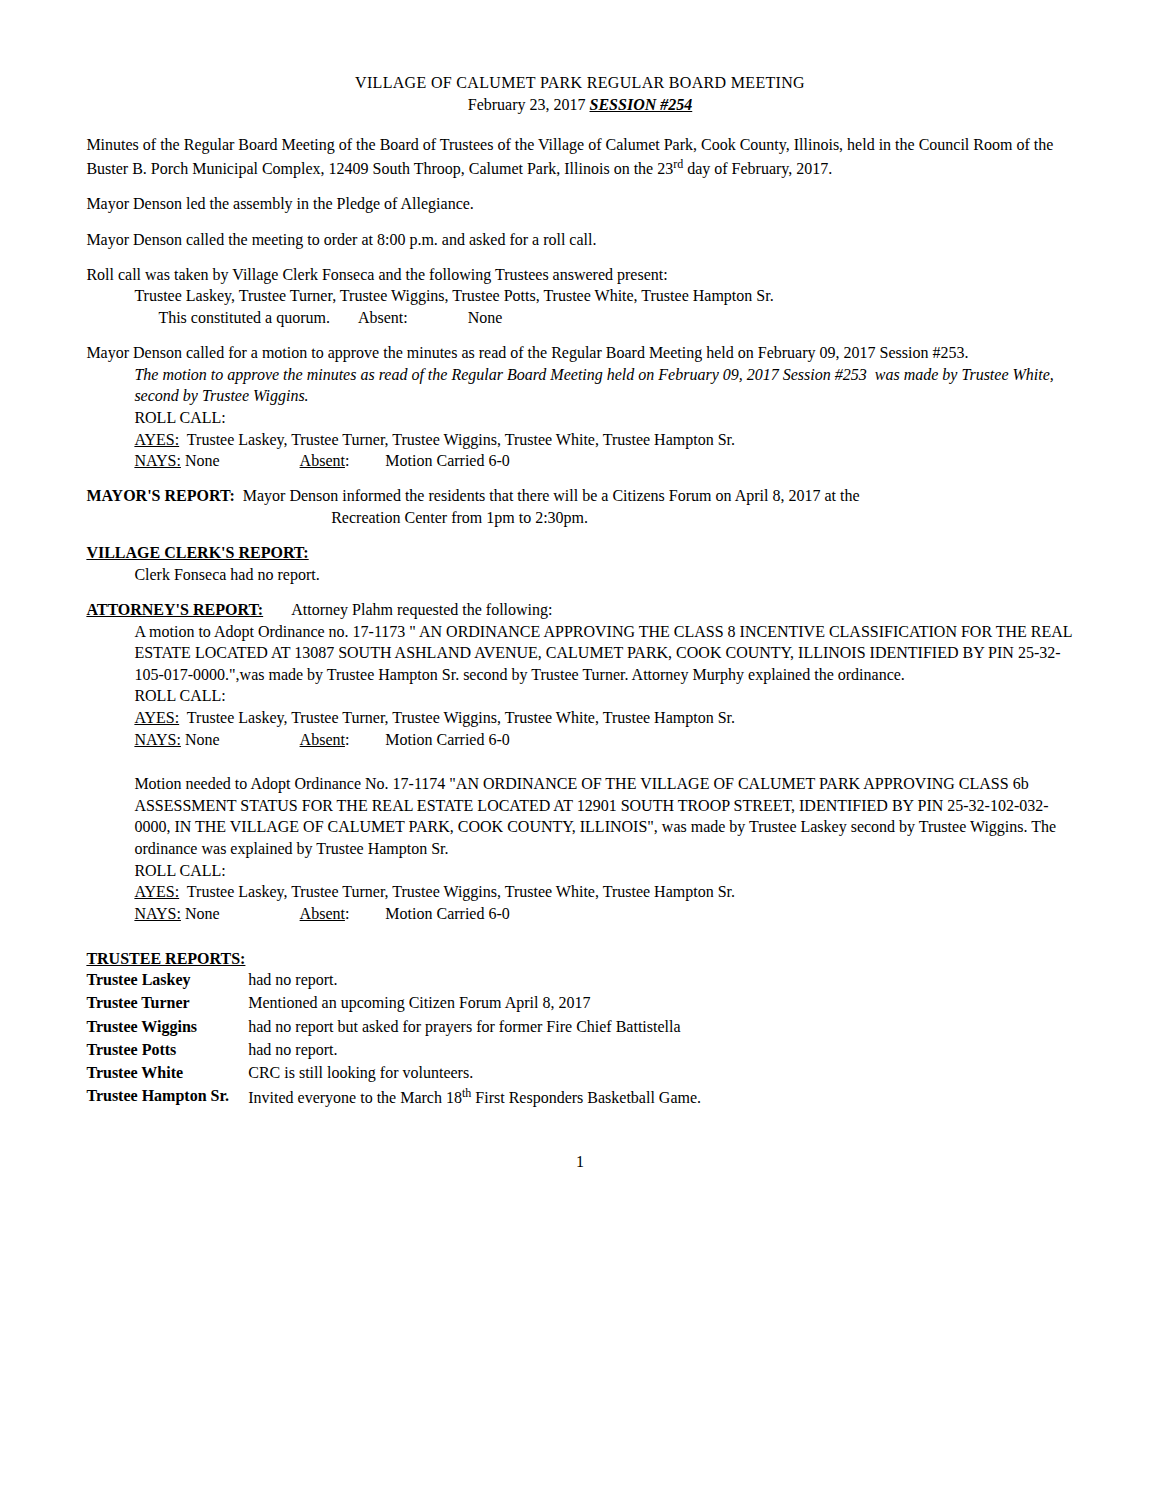VILLAGE OF CALUMET PARK REGULAR BOARD MEETING
February 23, 2017 SESSION #254
Minutes of the Regular Board Meeting of the Board of Trustees of the Village of Calumet Park, Cook County, Illinois, held in the Council Room of the Buster B. Porch Municipal Complex, 12409 South Throop, Calumet Park, Illinois on the 23rd day of February, 2017.
Mayor Denson led the assembly in the Pledge of Allegiance.
Mayor Denson called the meeting to order at 8:00 p.m. and asked for a roll call.
Roll call was taken by Village Clerk Fonseca and the following Trustees answered present:
Trustee Laskey, Trustee Turner, Trustee Wiggins, Trustee Potts, Trustee White, Trustee Hampton Sr.
This constituted a quorum. Absent: None
Mayor Denson called for a motion to approve the minutes as read of the Regular Board Meeting held on February 09, 2017 Session #253.
The motion to approve the minutes as read of the Regular Board Meeting held on February 09, 2017 Session #253 was made by Trustee White, second by Trustee Wiggins.
ROLL CALL:
AYES: Trustee Laskey, Trustee Turner, Trustee Wiggins, Trustee White, Trustee Hampton Sr.
NAYS: None Absent: Motion Carried 6-0
MAYOR'S REPORT: Mayor Denson informed the residents that there will be a Citizens Forum on April 8, 2017 at the
Recreation Center from 1pm to 2:30pm.
VILLAGE CLERK'S REPORT:
Clerk Fonseca had no report.
ATTORNEY'S REPORT: Attorney Plahm requested the following:
A motion to Adopt Ordinance no. 17-1173 " AN ORDINANCE APPROVING THE CLASS 8 INCENTIVE CLASSIFICATION FOR THE REAL ESTATE LOCATED AT 13087 SOUTH ASHLAND AVENUE, CALUMET PARK, COOK COUNTY, ILLINOIS IDENTIFIED BY PIN 25-32-105-017-0000.",was made by Trustee Hampton Sr. second by Trustee Turner. Attorney Murphy explained the ordinance.
ROLL CALL:
AYES: Trustee Laskey, Trustee Turner, Trustee Wiggins, Trustee White, Trustee Hampton Sr.
NAYS: None Absent: Motion Carried 6-0
Motion needed to Adopt Ordinance No. 17-1174 "AN ORDINANCE OF THE VILLAGE OF CALUMET PARK APPROVING CLASS 6b ASSESSMENT STATUS FOR THE REAL ESTATE LOCATED AT 12901 SOUTH TROOP STREET, IDENTIFIED BY PIN 25-32-102-032-0000, IN THE VILLAGE OF CALUMET PARK, COOK COUNTY, ILLINOIS", was made by Trustee Laskey second by Trustee Wiggins. The ordinance was explained by Trustee Hampton Sr.
ROLL CALL:
AYES: Trustee Laskey, Trustee Turner, Trustee Wiggins, Trustee White, Trustee Hampton Sr.
NAYS: None Absent: Motion Carried 6-0
TRUSTEE REPORTS:
| Trustee Laskey | had no report. |
| Trustee Turner | Mentioned an upcoming Citizen Forum April 8, 2017 |
| Trustee Wiggins | had no report but asked for prayers for former Fire Chief Battistella |
| Trustee Potts | had no report. |
| Trustee White | CRC is still looking for volunteers. |
| Trustee Hampton Sr. | Invited everyone to the March 18 th First Responders Basketball Game. |
1